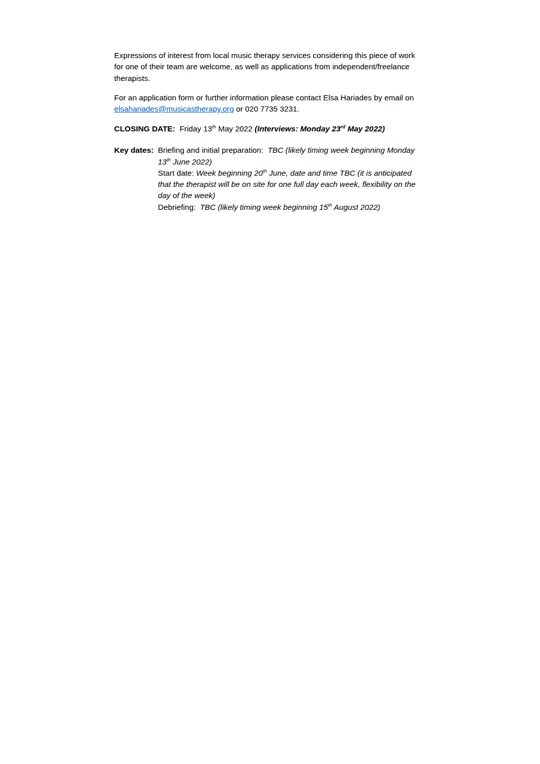Expressions of interest from local music therapy services considering this piece of work for one of their team are welcome, as well as applications from independent/freelance therapists.
For an application form or further information please contact Elsa Hariades by email on elsahariades@musicastherapy.org or 020 7735 3231.
CLOSING DATE: Friday 13th May 2022 (Interviews: Monday 23rd May 2022)
Key dates:
Briefing and initial preparation: TBC (likely timing week beginning Monday 13th June 2022)
Start date: Week beginning 20th June, date and time TBC (it is anticipated that the therapist will be on site for one full day each week, flexibility on the day of the week)
Debriefing: TBC (likely timing week beginning 15th August 2022)